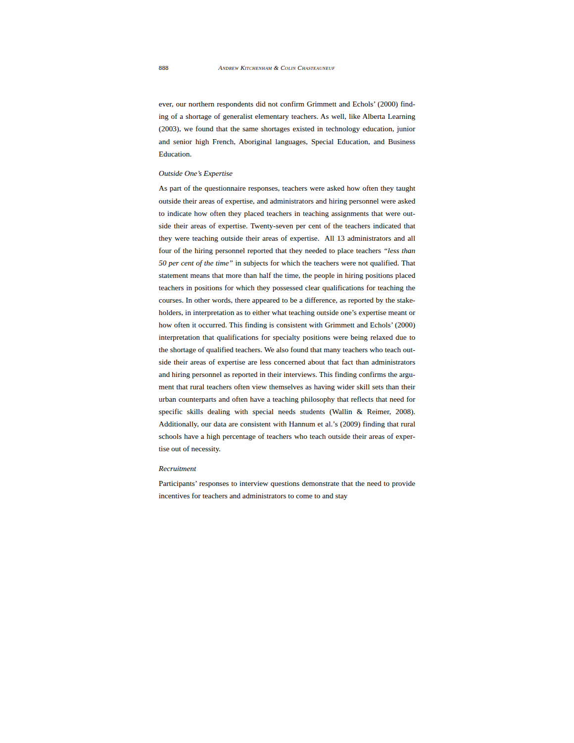888 Andrew Kitchenham & Colin Chasteauneuf
ever, our northern respondents did not confirm Grimmett and Echols’ (2000) finding of a shortage of generalist elementary teachers. As well, like Alberta Learning (2003), we found that the same shortages existed in technology education, junior and senior high French, Aboriginal languages, Special Education, and Business Education.
Outside One’s Expertise
As part of the questionnaire responses, teachers were asked how often they taught outside their areas of expertise, and administrators and hiring personnel were asked to indicate how often they placed teachers in teaching assignments that were outside their areas of expertise. Twenty-seven per cent of the teachers indicated that they were teaching outside their areas of expertise. All 13 administrators and all four of the hiring personnel reported that they needed to place teachers “less than 50 per cent of the time” in subjects for which the teachers were not qualified. That statement means that more than half the time, the people in hiring positions placed teachers in positions for which they possessed clear qualifications for teaching the courses. In other words, there appeared to be a difference, as reported by the stakeholders, in interpretation as to either what teaching outside one’s expertise meant or how often it occurred. This finding is consistent with Grimmett and Echols’ (2000) interpretation that qualifications for specialty positions were being relaxed due to the shortage of qualified teachers. We also found that many teachers who teach outside their areas of expertise are less concerned about that fact than administrators and hiring personnel as reported in their interviews. This finding confirms the argument that rural teachers often view themselves as having wider skill sets than their urban counterparts and often have a teaching philosophy that reflects that need for specific skills dealing with special needs students (Wallin & Reimer, 2008). Additionally, our data are consistent with Hannum et al.’s (2009) finding that rural schools have a high percentage of teachers who teach outside their areas of expertise out of necessity.
Recruitment
Participants’ responses to interview questions demonstrate that the need to provide incentives for teachers and administrators to come to and stay